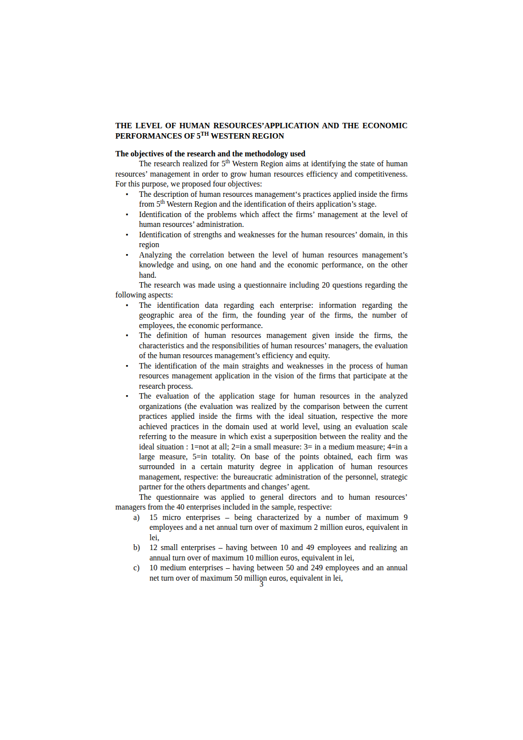THE LEVEL OF HUMAN RESOURCES’APPLICATION AND THE ECONOMIC PERFORMANCES OF 5th WESTERN REGION
The objectives of the research and the methodology used
The research realized for 5th Western Region aims at identifying the state of human resources’ management in order to grow human resources efficiency and competitiveness. For this purpose, we proposed four objectives:
The description of human resources management‘s practices applied inside the firms from 5th Western Region and the identification of theirs application’s stage.
Identification of the problems which affect the firms’ management at the level of human resources’ administration.
Identification of strengths and weaknesses for the human resources’ domain, in this region
Analyzing the correlation between the level of human resources management’s knowledge and using, on one hand and the economic performance, on the other hand.
The research was made using a questionnaire including 20 questions regarding the following aspects:
The identification data regarding each enterprise: information regarding the geographic area of the firm, the founding year of the firms, the number of employees, the economic performance.
The definition of human resources management given inside the firms, the characteristics and the responsibilities of human resources’ managers, the evaluation of the human resources management’s efficiency and equity.
The identification of the main straights and weaknesses in the process of human resources management application in the vision of the firms that participate at the research process.
The evaluation of the application stage for human resources in the analyzed organizations (the evaluation was realized by the comparison between the current practices applied inside the firms with the ideal situation, respective the more achieved practices in the domain used at world level, using an evaluation scale referring to the measure in which exist a superposition between the reality and the ideal situation : 1=not at all; 2=in a small measure: 3= in a medium measure; 4=in a large measure, 5=in totality. On base of the points obtained, each firm was surrounded in a certain maturity degree in application of human resources management, respective: the bureaucratic administration of the personnel, strategic partner for the others departments and changes’ agent.
The questionnaire was applied to general directors and to human resources’ managers from the 40 enterprises included in the sample, respective:
a) 15 micro enterprises – being characterized by a number of maximum 9 employees and a net annual turn over of maximum 2 million euros, equivalent in lei,
b) 12 small enterprises – having between 10 and 49 employees and realizing an annual turn over of maximum 10 million euros, equivalent in lei,
c) 10 medium enterprises – having between 50 and 249 employees and an annual net turn over of maximum 50 million euros, equivalent in lei,
3